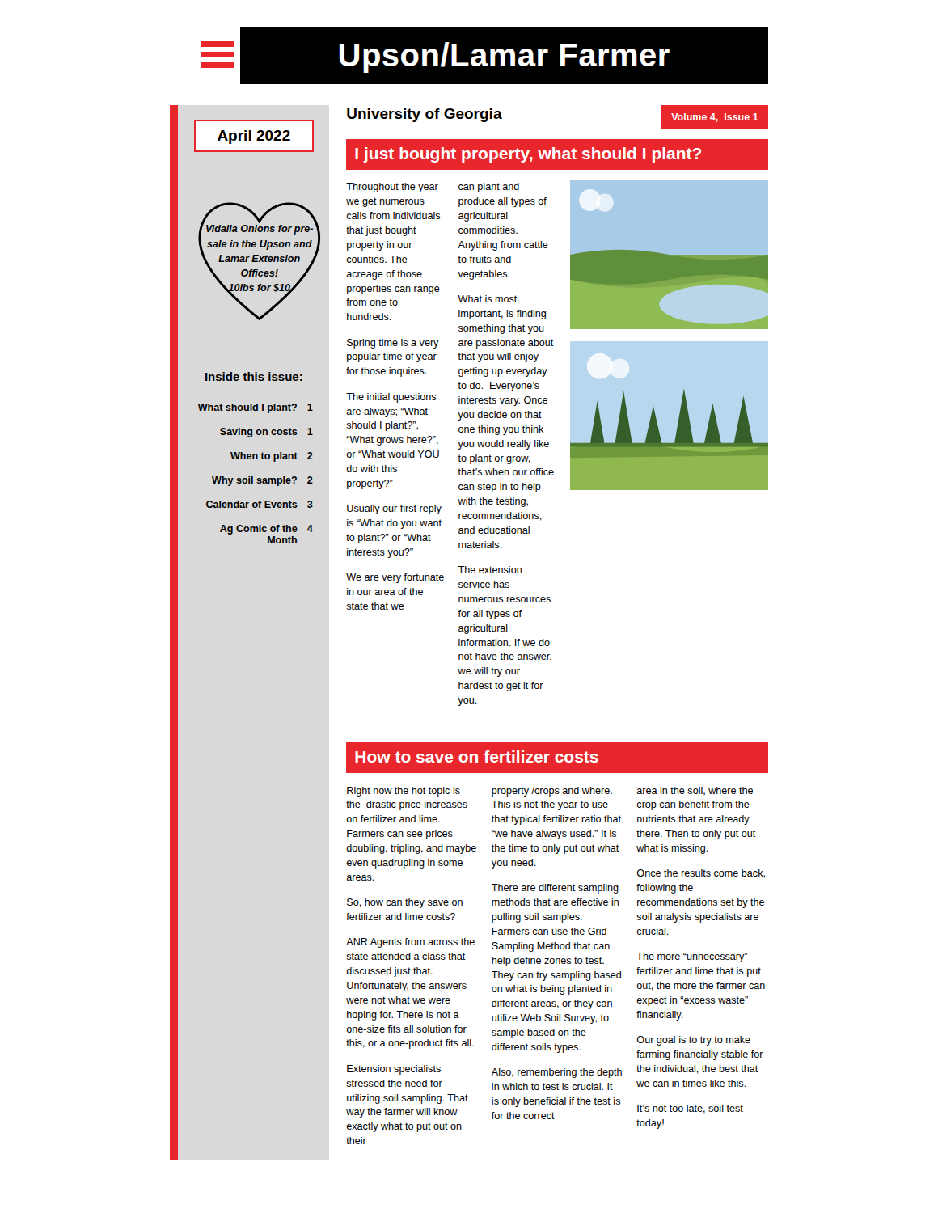Upson/Lamar Farmer
April 2022
Vidalia Onions for pre-sale in the Upson and Lamar Extension Offices!
10lbs for $10
Inside this issue:
| What should I plant? | 1 |
| Saving on costs | 1 |
| When to plant | 2 |
| Why soil sample? | 2 |
| Calendar of Events | 3 |
| Ag Comic of the Month | 4 |
University of Georgia
Volume 4, Issue 1
I just bought property, what should I plant?
Throughout the year we get numerous calls from individuals that just bought property in our counties. The acreage of those properties can range from one to hundreds.
Spring time is a very popular time of year for those inquires.
The initial questions are always; “What should I plant?”, “What grows here?”, or “What would YOU do with this property?”
Usually our first reply is “What do you want to plant?” or “What interests you?”
We are very fortunate in our area of the state that we
can plant and produce all types of agricultural commodities. Anything from cattle to fruits and vegetables.
What is most important, is finding something that you are passionate about that you will enjoy getting up everyday to do. Everyone’s interests vary. Once you decide on that one thing you think you would really like to plant or grow, that’s when our office can step in to help with the testing, recommendations, and educational materials.
The extension service has numerous resources for all types of agricultural information. If we do not have the answer, we will try our hardest to get it for you.
How to save on fertilizer costs
Right now the hot topic is the drastic price increases on fertilizer and lime. Farmers can see prices doubling, tripling, and maybe even quadrupling in some areas.
So, how can they save on fertilizer and lime costs?
ANR Agents from across the state attended a class that discussed just that. Unfortunately, the answers were not what we were hoping for. There is not a one-size fits all solution for this, or a one-product fits all.
Extension specialists stressed the need for utilizing soil sampling. That way the farmer will know exactly what to put out on their
property /crops and where. This is not the year to use that typical fertilizer ratio that “we have always used.” It is the time to only put out what you need.
There are different sampling methods that are effective in pulling soil samples. Farmers can use the Grid Sampling Method that can help define zones to test. They can try sampling based on what is being planted in different areas, or they can utilize Web Soil Survey, to sample based on the different soils types.
Also, remembering the depth in which to test is crucial. It is only beneficial if the test is for the correct
area in the soil, where the crop can benefit from the nutrients that are already there. Then to only put out what is missing.
Once the results come back, following the recommendations set by the soil analysis specialists are crucial.
The more “unnecessary” fertilizer and lime that is put out, the more the farmer can expect in “excess waste” financially.
Our goal is to try to make farming financially stable for the individual, the best that we can in times like this.
It’s not too late, soil test today!